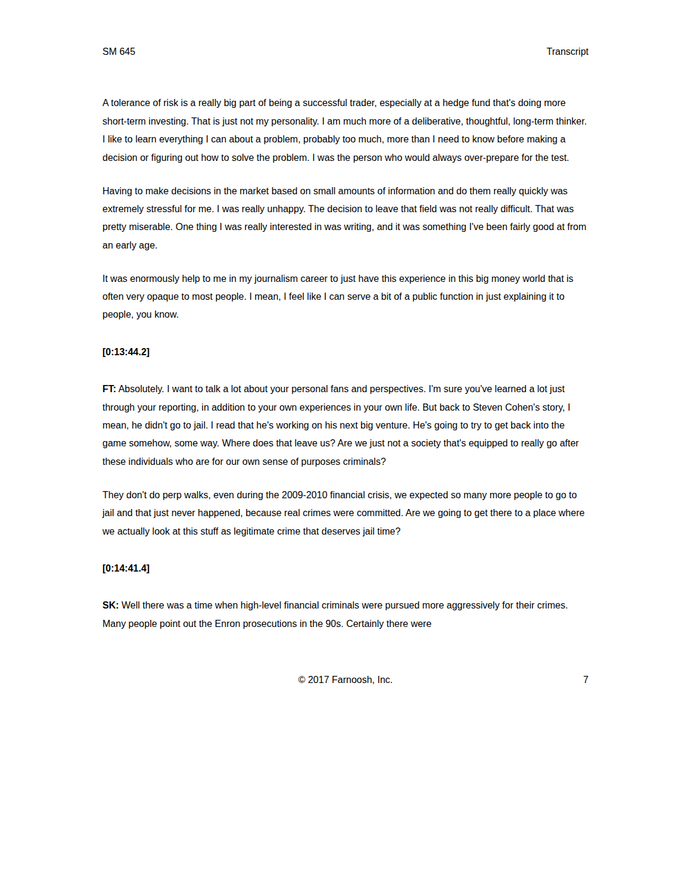SM 645 Transcript
A tolerance of risk is a really big part of being a successful trader, especially at a hedge fund that's doing more short-term investing. That is just not my personality. I am much more of a deliberative, thoughtful, long-term thinker. I like to learn everything I can about a problem, probably too much, more than I need to know before making a decision or figuring out how to solve the problem. I was the person who would always over-prepare for the test.
Having to make decisions in the market based on small amounts of information and do them really quickly was extremely stressful for me. I was really unhappy. The decision to leave that field was not really difficult. That was pretty miserable. One thing I was really interested in was writing, and it was something I've been fairly good at from an early age.
It was enormously help to me in my journalism career to just have this experience in this big money world that is often very opaque to most people. I mean, I feel like I can serve a bit of a public function in just explaining it to people, you know.
[0:13:44.2]
FT: Absolutely. I want to talk a lot about your personal fans and perspectives. I'm sure you've learned a lot just through your reporting, in addition to your own experiences in your own life. But back to Steven Cohen's story, I mean, he didn't go to jail. I read that he's working on his next big venture. He's going to try to get back into the game somehow, some way. Where does that leave us? Are we just not a society that's equipped to really go after these individuals who are for our own sense of purposes criminals?
They don't do perp walks, even during the 2009-2010 financial crisis, we expected so many more people to go to jail and that just never happened, because real crimes were committed. Are we going to get there to a place where we actually look at this stuff as legitimate crime that deserves jail time?
[0:14:41.4]
SK: Well there was a time when high-level financial criminals were pursued more aggressively for their crimes. Many people point out the Enron prosecutions in the 90s. Certainly there were
© 2017 Farnoosh, Inc. 7